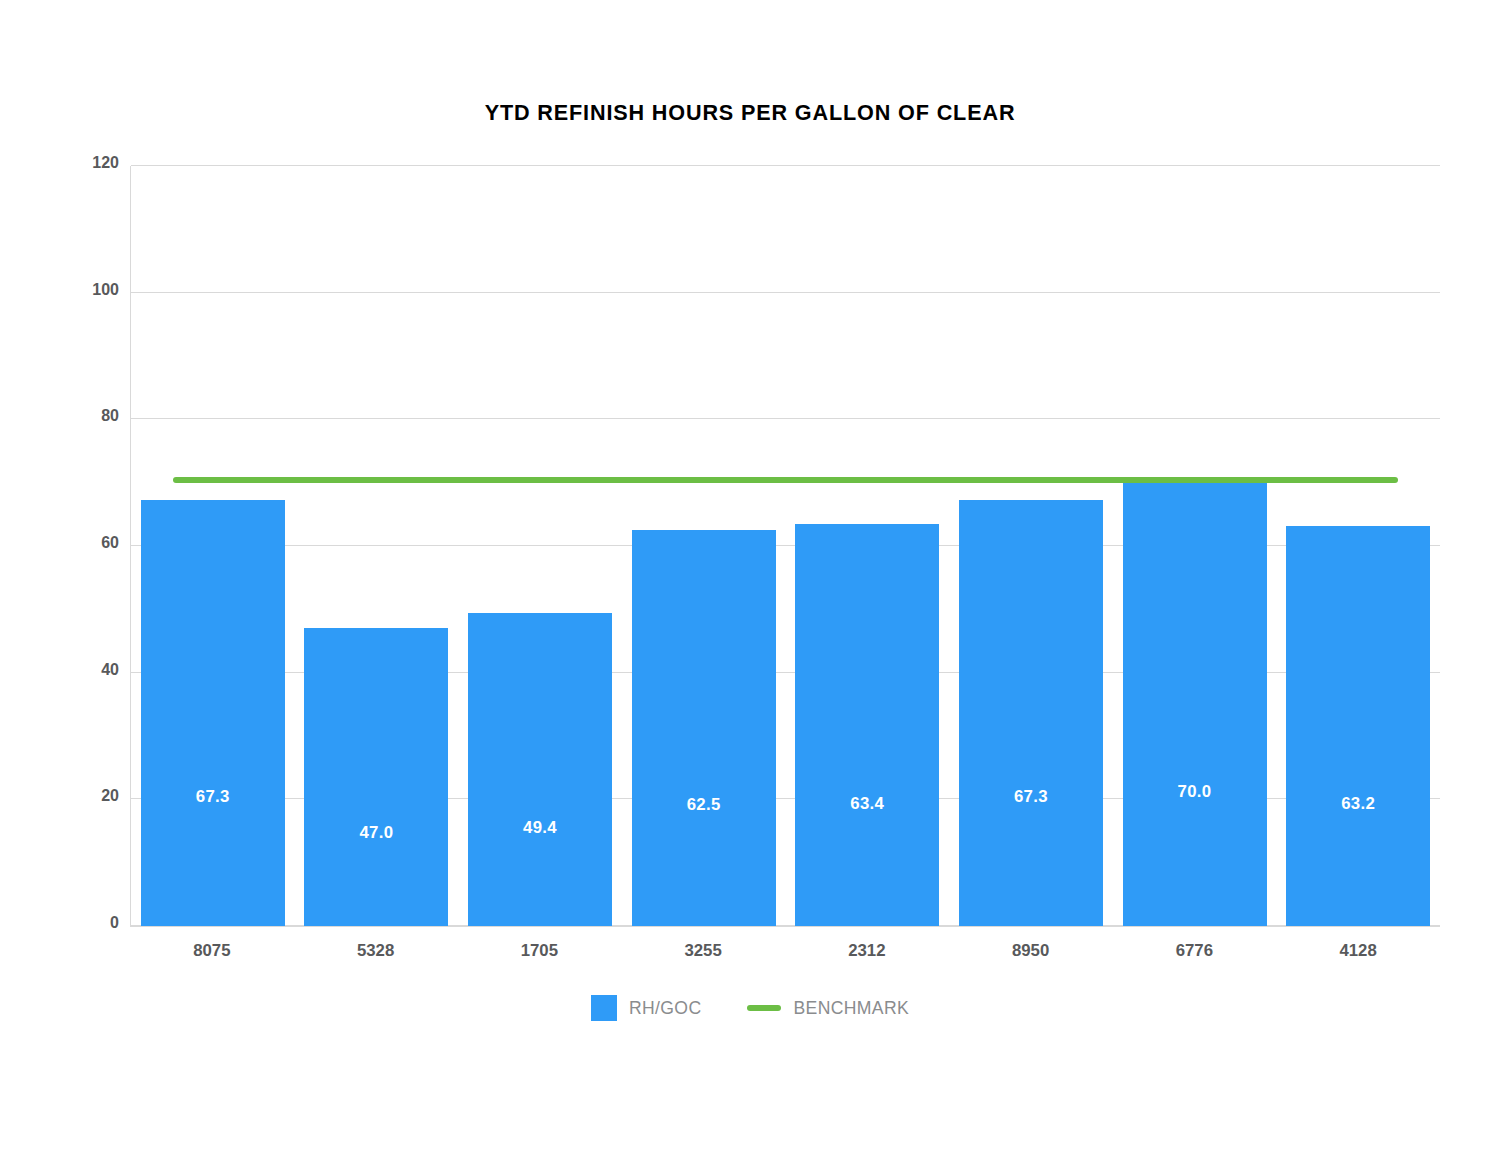YTD REFINISH HOURS PER GALLON OF CLEAR
120
100
80
60
40
20
0
67.3
47.0
49.4
62.5
63.4
67.3
70.0
63.2
8075
5328
1705
3255
2312
8950
6776
4128
RH/GOC
BENCHMARK